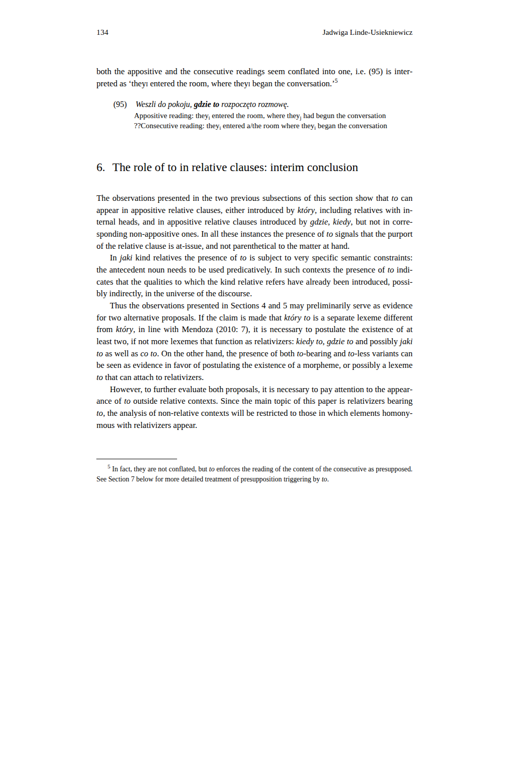134 Jadwiga Linde-Usiekniewicz
both the appositive and the consecutive readings seem conflated into one, i.e. (95) is interpreted as ‘theyı entered the room, where theyı began the conversation.’5
(95) Weszli do pokoju, gdzie to rozpoczęto rozmowę.
Appositive reading: theyi entered the room, where theyj had begun the conversation
??Consecutive reading: theyi entered a/the room where theyi began the conversation
6. The role of to in relative clauses: interim conclusion
The observations presented in the two previous subsections of this section show that to can appear in appositive relative clauses, either introduced by który, including relatives with internal heads, and in appositive relative clauses introduced by gdzie, kiedy, but not in corresponding non-appositive ones. In all these instances the presence of to signals that the purport of the relative clause is at-issue, and not parenthetical to the matter at hand.
In jaki kind relatives the presence of to is subject to very specific semantic constraints: the antecedent noun needs to be used predicatively. In such contexts the presence of to indicates that the qualities to which the kind relative refers have already been introduced, possibly indirectly, in the universe of the discourse.
Thus the observations presented in Sections 4 and 5 may preliminarily serve as evidence for two alternative proposals. If the claim is made that który to is a separate lexeme different from który, in line with Mendoza (2010: 7), it is necessary to postulate the existence of at least two, if not more lexemes that function as relativizers: kiedy to, gdzie to and possibly jaki to as well as co to. On the other hand, the presence of both to-bearing and to-less variants can be seen as evidence in favor of postulating the existence of a morpheme, or possibly a lexeme to that can attach to relativizers.
However, to further evaluate both proposals, it is necessary to pay attention to the appearance of to outside relative contexts. Since the main topic of this paper is relativizers bearing to, the analysis of non-relative contexts will be restricted to those in which elements homonymous with relativizers appear.
5 In fact, they are not conflated, but to enforces the reading of the content of the consecutive as presupposed. See Section 7 below for more detailed treatment of presupposition triggering by to.